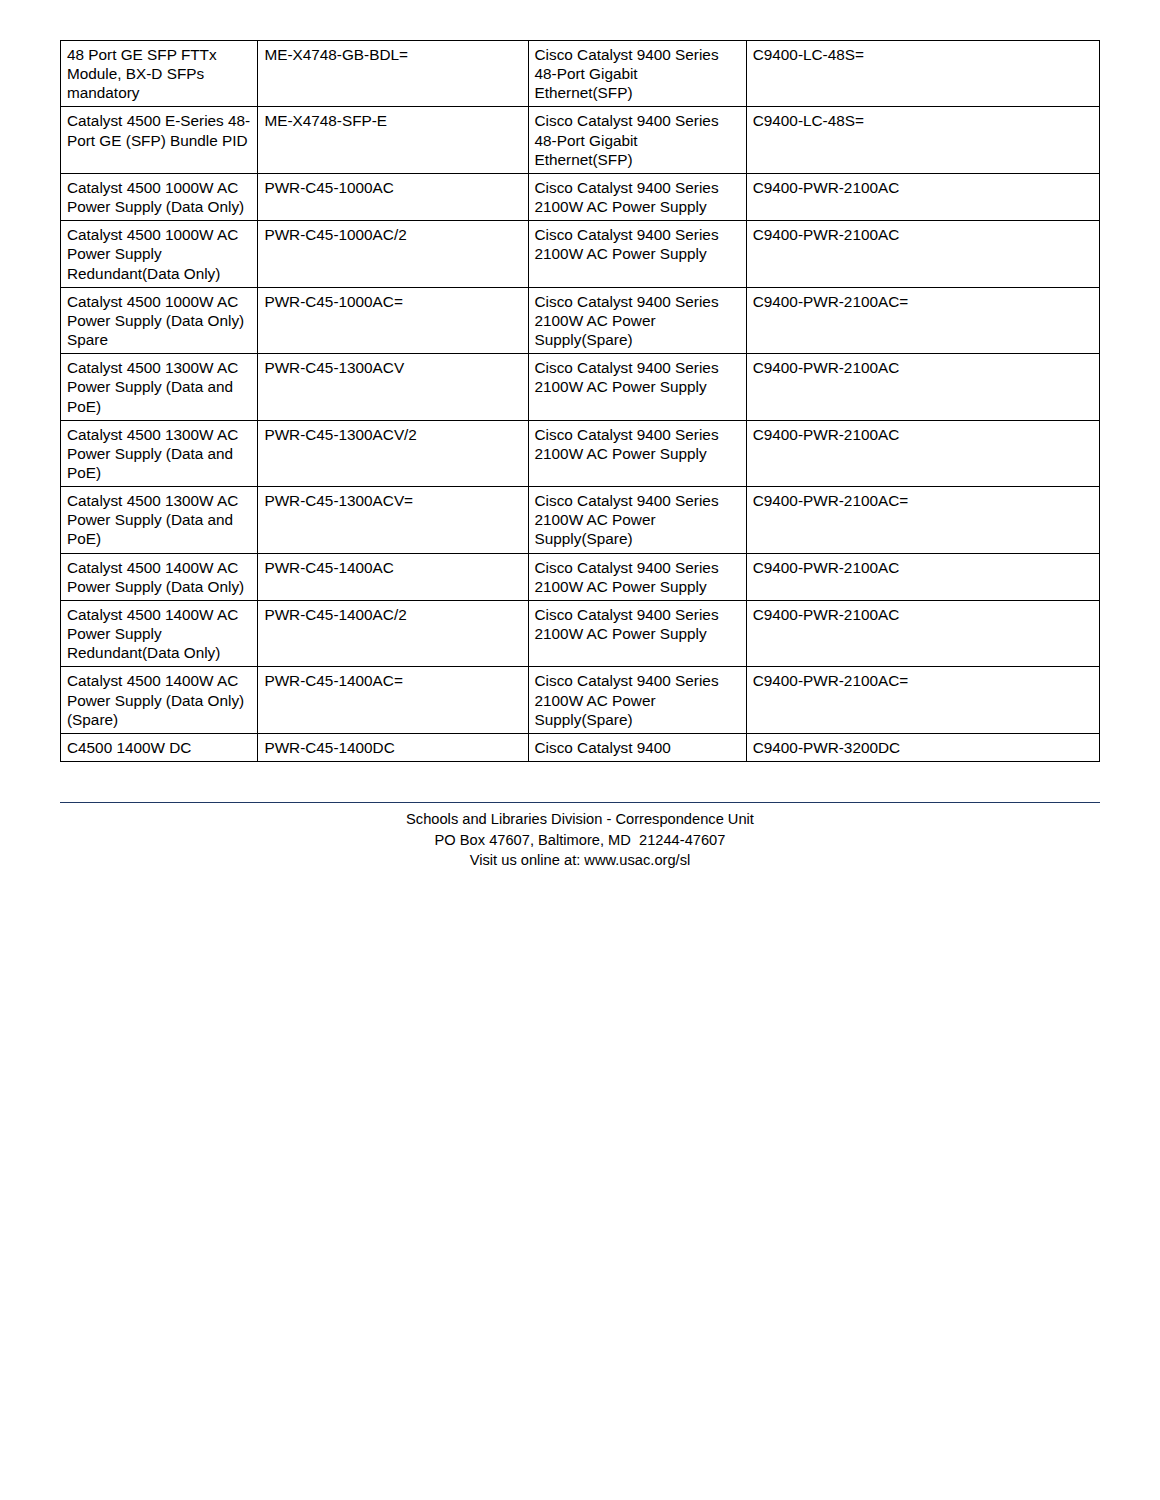| 48 Port GE SFP FTTx Module, BX-D SFPs mandatory | ME-X4748-GB-BDL= | Cisco Catalyst 9400 Series 48-Port Gigabit Ethernet(SFP) | C9400-LC-48S= |
| Catalyst 4500 E-Series 48-Port GE (SFP) Bundle PID | ME-X4748-SFP-E | Cisco Catalyst 9400 Series 48-Port Gigabit Ethernet(SFP) | C9400-LC-48S= |
| Catalyst 4500 1000W AC Power Supply (Data Only) | PWR-C45-1000AC | Cisco Catalyst 9400 Series 2100W AC Power Supply | C9400-PWR-2100AC |
| Catalyst 4500 1000W AC Power Supply Redundant(Data Only) | PWR-C45-1000AC/2 | Cisco Catalyst 9400 Series 2100W AC Power Supply | C9400-PWR-2100AC |
| Catalyst 4500 1000W AC Power Supply (Data Only) Spare | PWR-C45-1000AC= | Cisco Catalyst 9400 Series 2100W AC Power Supply(Spare) | C9400-PWR-2100AC= |
| Catalyst 4500 1300W AC Power Supply (Data and PoE) | PWR-C45-1300ACV | Cisco Catalyst 9400 Series 2100W AC Power Supply | C9400-PWR-2100AC |
| Catalyst 4500 1300W AC Power Supply (Data and PoE) | PWR-C45-1300ACV/2 | Cisco Catalyst 9400 Series 2100W AC Power Supply | C9400-PWR-2100AC |
| Catalyst 4500 1300W AC Power Supply (Data and PoE) | PWR-C45-1300ACV= | Cisco Catalyst 9400 Series 2100W AC Power Supply(Spare) | C9400-PWR-2100AC= |
| Catalyst 4500 1400W AC Power Supply (Data Only) | PWR-C45-1400AC | Cisco Catalyst 9400 Series 2100W AC Power Supply | C9400-PWR-2100AC |
| Catalyst 4500 1400W AC Power Supply Redundant(Data Only) | PWR-C45-1400AC/2 | Cisco Catalyst 9400 Series 2100W AC Power Supply | C9400-PWR-2100AC |
| Catalyst 4500 1400W AC Power Supply (Data Only)(Spare) | PWR-C45-1400AC= | Cisco Catalyst 9400 Series 2100W AC Power Supply(Spare) | C9400-PWR-2100AC= |
| C4500 1400W DC | PWR-C45-1400DC | Cisco Catalyst 9400 | C9400-PWR-3200DC |
Schools and Libraries Division - Correspondence Unit
PO Box 47607, Baltimore, MD 21244-47607
Visit us online at: www.usac.org/sl